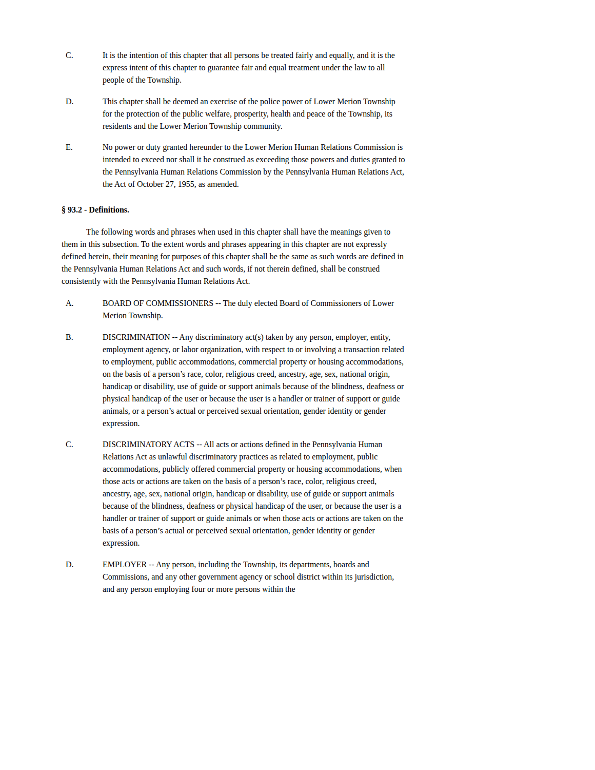C.
It is the intention of this chapter that all persons be treated fairly and equally, and it is the express intent of this chapter to guarantee fair and equal treatment under the law to all people of the Township.
D.
This chapter shall be deemed an exercise of the police power of Lower Merion Township for the protection of the public welfare, prosperity, health and peace of the Township, its residents and the Lower Merion Township community.
E.
No power or duty granted hereunder to the Lower Merion Human Relations Commission is intended to exceed nor shall it be construed as exceeding those powers and duties granted to the Pennsylvania Human Relations Commission by the Pennsylvania Human Relations Act, the Act of October 27, 1955, as amended.
§ 93.2 - Definitions.
The following words and phrases when used in this chapter shall have the meanings given to them in this subsection. To the extent words and phrases appearing in this chapter are not expressly defined herein, their meaning for purposes of this chapter shall be the same as such words are defined in the Pennsylvania Human Relations Act and such words, if not therein defined, shall be construed consistently with the Pennsylvania Human Relations Act.
A.
BOARD OF COMMISSIONERS -- The duly elected Board of Commissioners of Lower Merion Township.
B.
DISCRIMINATION -- Any discriminatory act(s) taken by any person, employer, entity, employment agency, or labor organization, with respect to or involving a transaction related to employment, public accommodations, commercial property or housing accommodations, on the basis of a person’s race, color, religious creed, ancestry, age, sex, national origin, handicap or disability, use of guide or support animals because of the blindness, deafness or physical handicap of the user or because the user is a handler or trainer of support or guide animals, or a person’s actual or perceived sexual orientation, gender identity or gender expression.
C.
DISCRIMINATORY ACTS -- All acts or actions defined in the Pennsylvania Human Relations Act as unlawful discriminatory practices as related to employment, public accommodations, publicly offered commercial property or housing accommodations, when those acts or actions are taken on the basis of a person’s race, color, religious creed, ancestry, age, sex, national origin, handicap or disability, use of guide or support animals because of the blindness, deafness or physical handicap of the user, or because the user is a handler or trainer of support or guide animals or when those acts or actions are taken on the basis of a person’s actual or perceived sexual orientation, gender identity or gender expression.
D.
EMPLOYER -- Any person, including the Township, its departments, boards and Commissions, and any other government agency or school district within its jurisdiction, and any person employing four or more persons within the